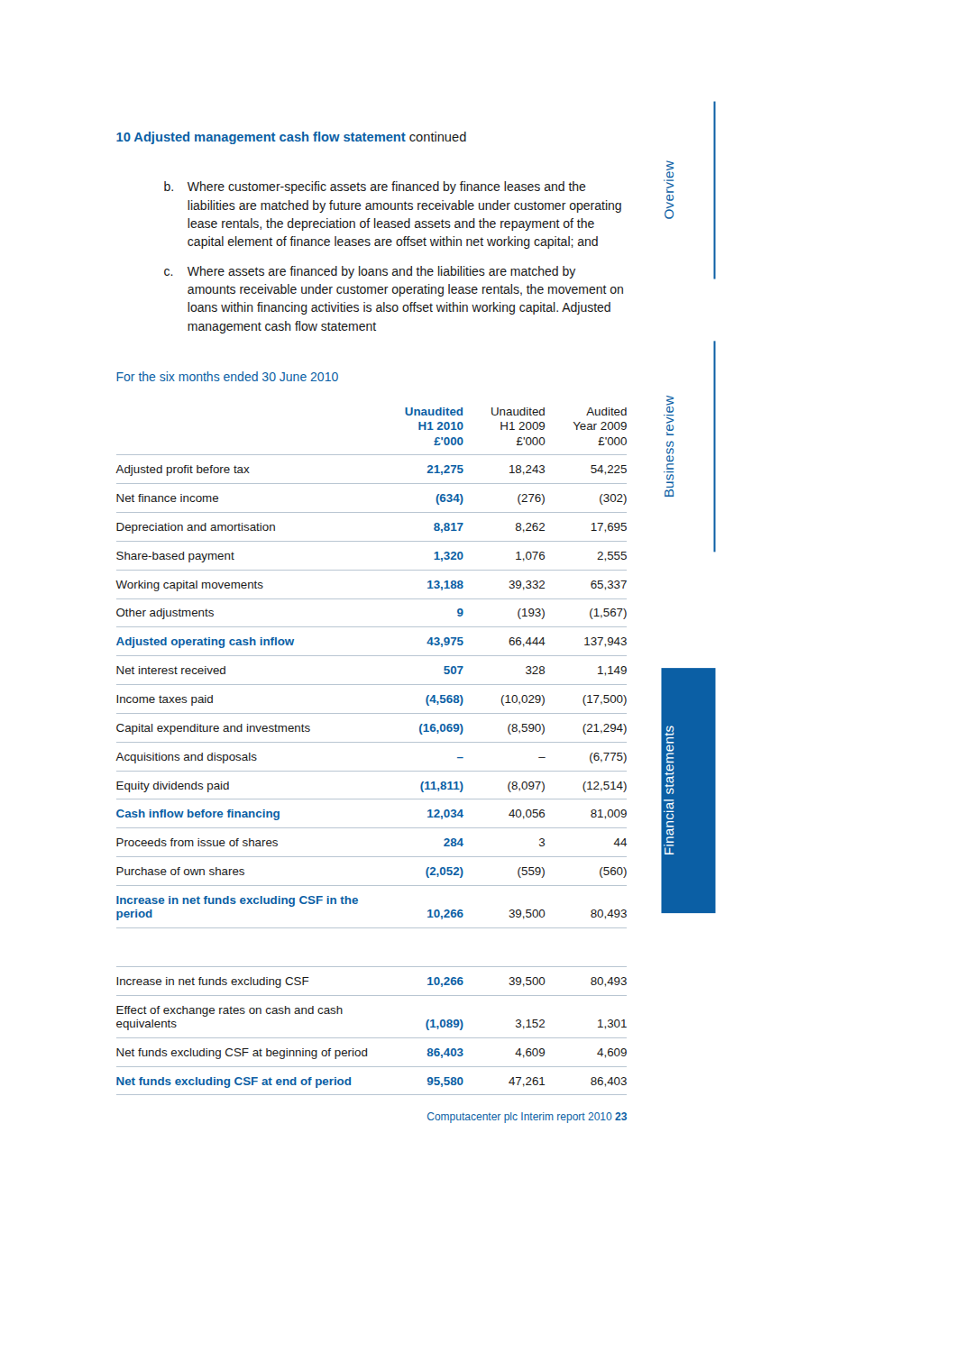Overview
Business review
Financial statements
10 Adjusted management cash flow statement continued
b. Where customer-specific assets are financed by finance leases and the liabilities are matched by future amounts receivable under customer operating lease rentals, the depreciation of leased assets and the repayment of the capital element of finance leases are offset within net working capital; and
c. Where assets are financed by loans and the liabilities are matched by amounts receivable under customer operating lease rentals, the movement on loans within financing activities is also offset within working capital. Adjusted management cash flow statement
For the six months ended 30 June 2010
| | Unaudited H1 2010 £'000 | Unaudited H1 2009 £'000 | Audited Year 2009 £'000 |
| --- | --- | --- | --- |
| Adjusted profit before tax | 21,275 | 18,243 | 54,225 |
| Net finance income | (634) | (276) | (302) |
| Depreciation and amortisation | 8,817 | 8,262 | 17,695 |
| Share-based payment | 1,320 | 1,076 | 2,555 |
| Working capital movements | 13,188 | 39,332 | 65,337 |
| Other adjustments | 9 | (193) | (1,567) |
| Adjusted operating cash inflow | 43,975 | 66,444 | 137,943 |
| Net interest received | 507 | 328 | 1,149 |
| Income taxes paid | (4,568) | (10,029) | (17,500) |
| Capital expenditure and investments | (16,069) | (8,590) | (21,294) |
| Acquisitions and disposals | – | – | (6,775) |
| Equity dividends paid | (11,811) | (8,097) | (12,514) |
| Cash inflow before financing | 12,034 | 40,056 | 81,009 |
| Proceeds from issue of shares | 284 | 3 | 44 |
| Purchase of own shares | (2,052) | (559) | (560) |
| Increase in net funds excluding CSF in the period | 10,266 | 39,500 | 80,493 |
| Increase in net funds excluding CSF | 10,266 | 39,500 | 80,493 |
| Effect of exchange rates on cash and cash equivalents | (1,089) | 3,152 | 1,301 |
| Net funds excluding CSF at beginning of period | 86,403 | 4,609 | 4,609 |
| Net funds excluding CSF at end of period | 95,580 | 47,261 | 86,403 |
Computacenter plc Interim report 2010 23